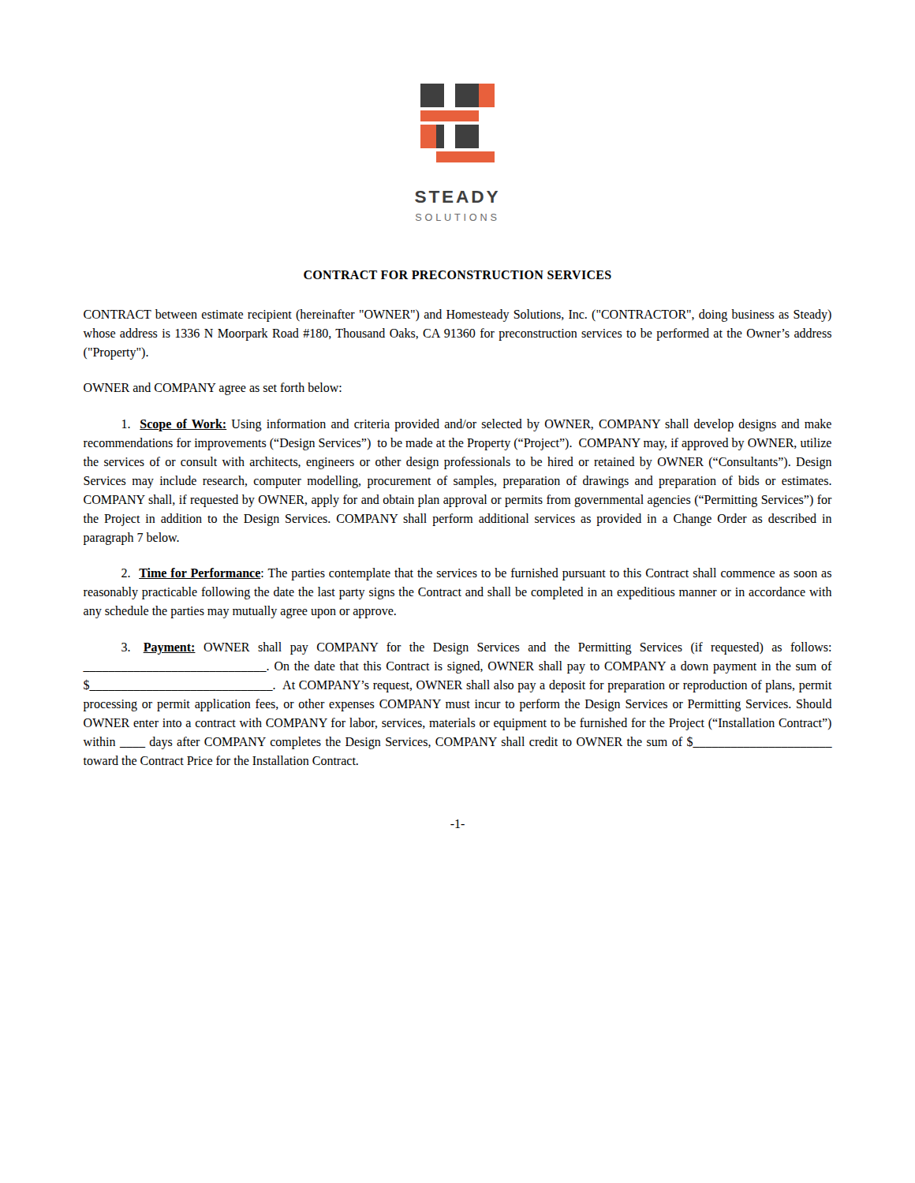STEADY SOLUTIONS
CONTRACT FOR PRECONSTRUCTION SERVICES
CONTRACT between estimate recipient (hereinafter "OWNER") and Homesteady Solutions, Inc. ("CONTRACTOR", doing business as Steady) whose address is 1336 N Moorpark Road #180, Thousand Oaks, CA 91360 for preconstruction services to be performed at the Owner’s address ("Property").
OWNER and COMPANY agree as set forth below:
1. Scope of Work: Using information and criteria provided and/or selected by OWNER, COMPANY shall develop designs and make recommendations for improvements (“Design Services”) to be made at the Property (“Project”). COMPANY may, if approved by OWNER, utilize the services of or consult with architects, engineers or other design professionals to be hired or retained by OWNER (“Consultants”). Design Services may include research, computer modelling, procurement of samples, preparation of drawings and preparation of bids or estimates. COMPANY shall, if requested by OWNER, apply for and obtain plan approval or permits from governmental agencies (“Permitting Services”) for the Project in addition to the Design Services. COMPANY shall perform additional services as provided in a Change Order as described in paragraph 7 below.
2. Time for Performance: The parties contemplate that the services to be furnished pursuant to this Contract shall commence as soon as reasonably practicable following the date the last party signs the Contract and shall be completed in an expeditious manner or in accordance with any schedule the parties may mutually agree upon or approve.
3. Payment: OWNER shall pay COMPANY for the Design Services and the Permitting Services (if requested) as follows: _____________________________. On the date that this Contract is signed, OWNER shall pay to COMPANY a down payment in the sum of $_____________________________. At COMPANY’s request, OWNER shall also pay a deposit for preparation or reproduction of plans, permit processing or permit application fees, or other expenses COMPANY must incur to perform the Design Services or Permitting Services. Should OWNER enter into a contract with COMPANY for labor, services, materials or equipment to be furnished for the Project (“Installation Contract”) within ____ days after COMPANY completes the Design Services, COMPANY shall credit to OWNER the sum of $______________________ toward the Contract Price for the Installation Contract.
-1-